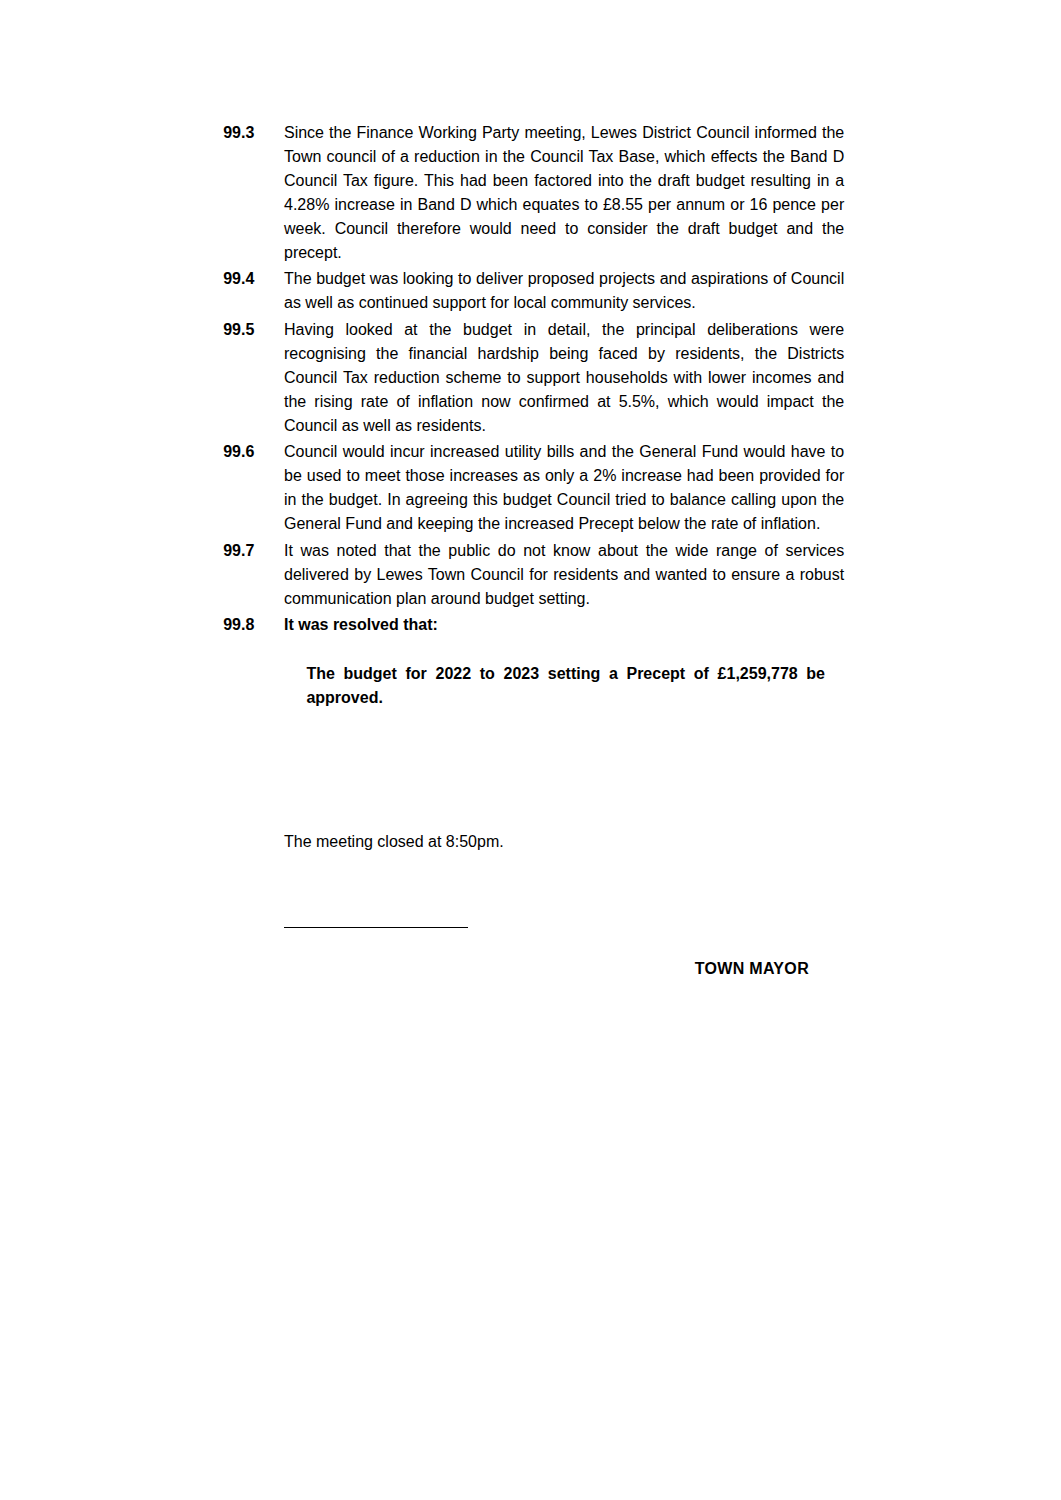99.3
Since the Finance Working Party meeting, Lewes District Council informed the Town council of a reduction in the Council Tax Base, which effects the Band D Council Tax figure. This had been factored into the draft budget resulting in a 4.28% increase in Band D which equates to £8.55 per annum or 16 pence per week. Council therefore would need to consider the draft budget and the precept.
99.4
The budget was looking to deliver proposed projects and aspirations of Council as well as continued support for local community services.
99.5
Having looked at the budget in detail, the principal deliberations were recognising the financial hardship being faced by residents, the Districts Council Tax reduction scheme to support households with lower incomes and the rising rate of inflation now confirmed at 5.5%, which would impact the Council as well as residents.
99.6
Council would incur increased utility bills and the General Fund would have to be used to meet those increases as only a 2% increase had been provided for in the budget. In agreeing this budget Council tried to balance calling upon the General Fund and keeping the increased Precept below the rate of inflation.
99.7
It was noted that the public do not know about the wide range of services delivered by Lewes Town Council for residents and wanted to ensure a robust communication plan around budget setting.
99.8
It was resolved that:
The budget for 2022 to 2023 setting a Precept of £1,259,778 be approved.
The meeting closed at 8:50pm.
TOWN MAYOR